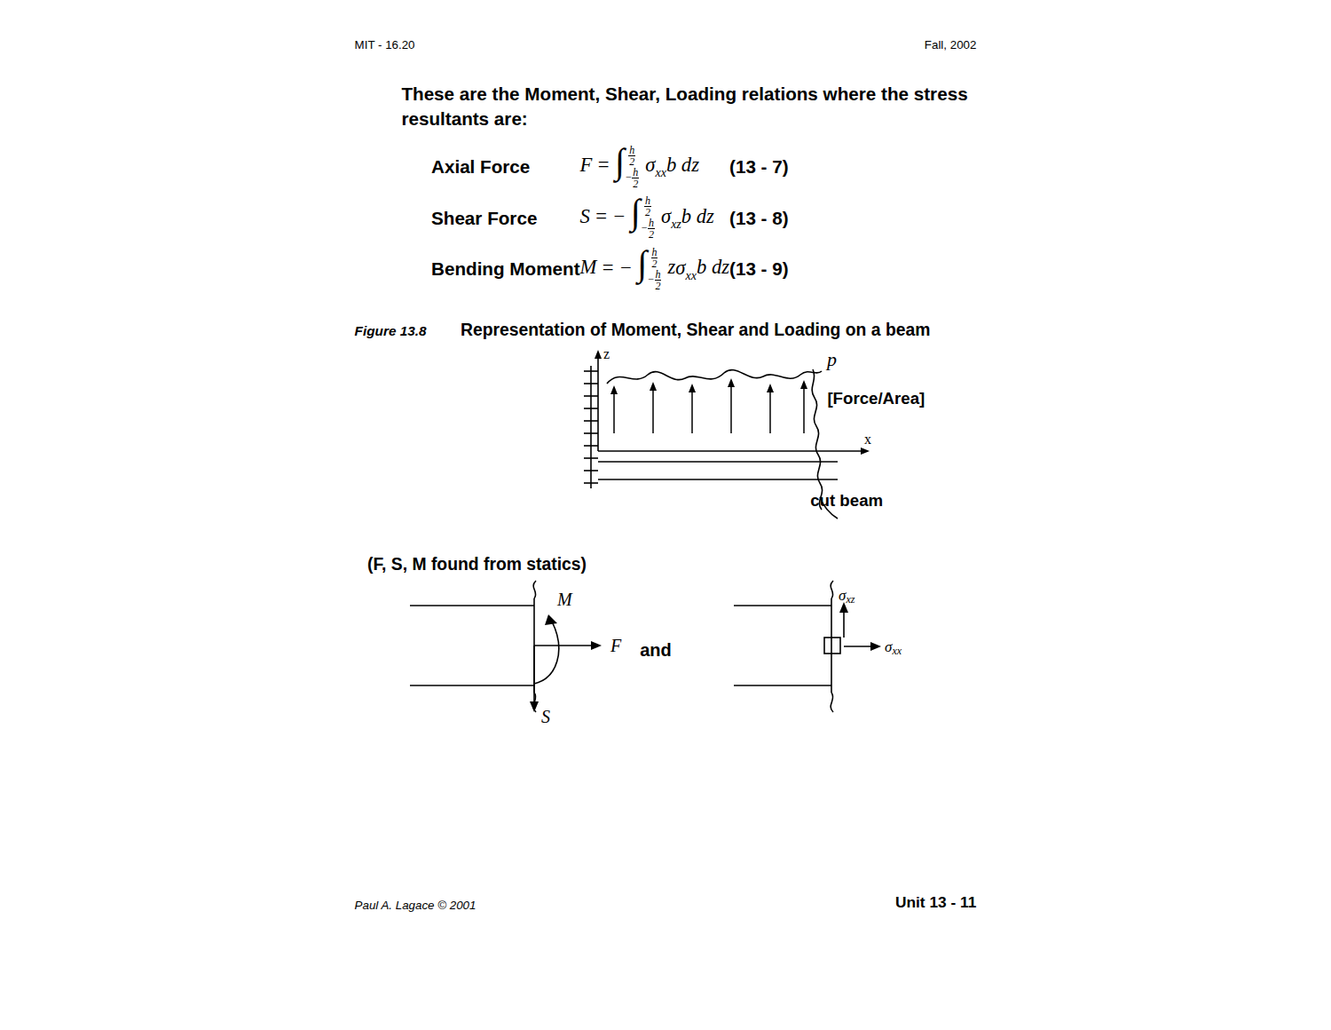MIT - 16.20
Fall, 2002
These are the Moment, Shear, Loading relations where the stress
resultants are:
| Axial Force | F = ∫ h 2 − h 2 σ xx b dz | (13 - 7) |
| Shear Force | S = − ∫ h 2 − h 2 σ xz b dz | (13 - 8) |
| Bending Moment | M = − ∫ h 2 − h 2 z σ xx b dz | (13 - 9) |
Figure 13.8 Representation of Moment, Shear and Loading on a beam
p z x
[Force/Area]
cut beam
(F, S, M found from statics)
M F S
and
σxz σxx
Paul A. Lagace © 2001
Unit 13 - 11